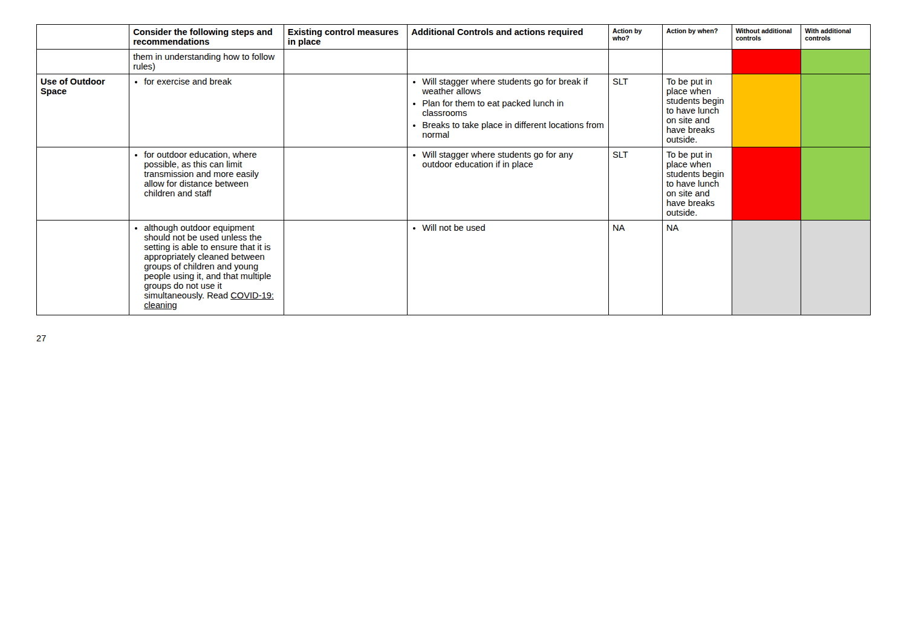| | Consider the following steps and recommendations | Existing control measures in place | Additional Controls and actions required | Action by who? | Action by when? | Without additional controls | With additional controls |
| --- | --- | --- | --- | --- | --- | --- | --- |
| | them in understanding how to follow rules) | | | | | | |
| Use of Outdoor Space | for exercise and break | | Will stagger where students go for break if weather allows Plan for them to eat packed lunch in classrooms Breaks to take place in different locations from normal | SLT | To be put in place when students begin to have lunch on site and have breaks outside. | | |
| | for outdoor education, where possible, as this can limit transmission and more easily allow for distance between children and staff | | Will stagger where students go for any outdoor education if in place | SLT | To be put in place when students begin to have lunch on site and have breaks outside. | | |
| | although outdoor equipment should not be used unless the setting is able to ensure that it is appropriately cleaned between groups of children and young people using it, and that multiple groups do not use it simultaneously. Read COVID-19: cleaning | | Will not be used | NA | NA | | |
27